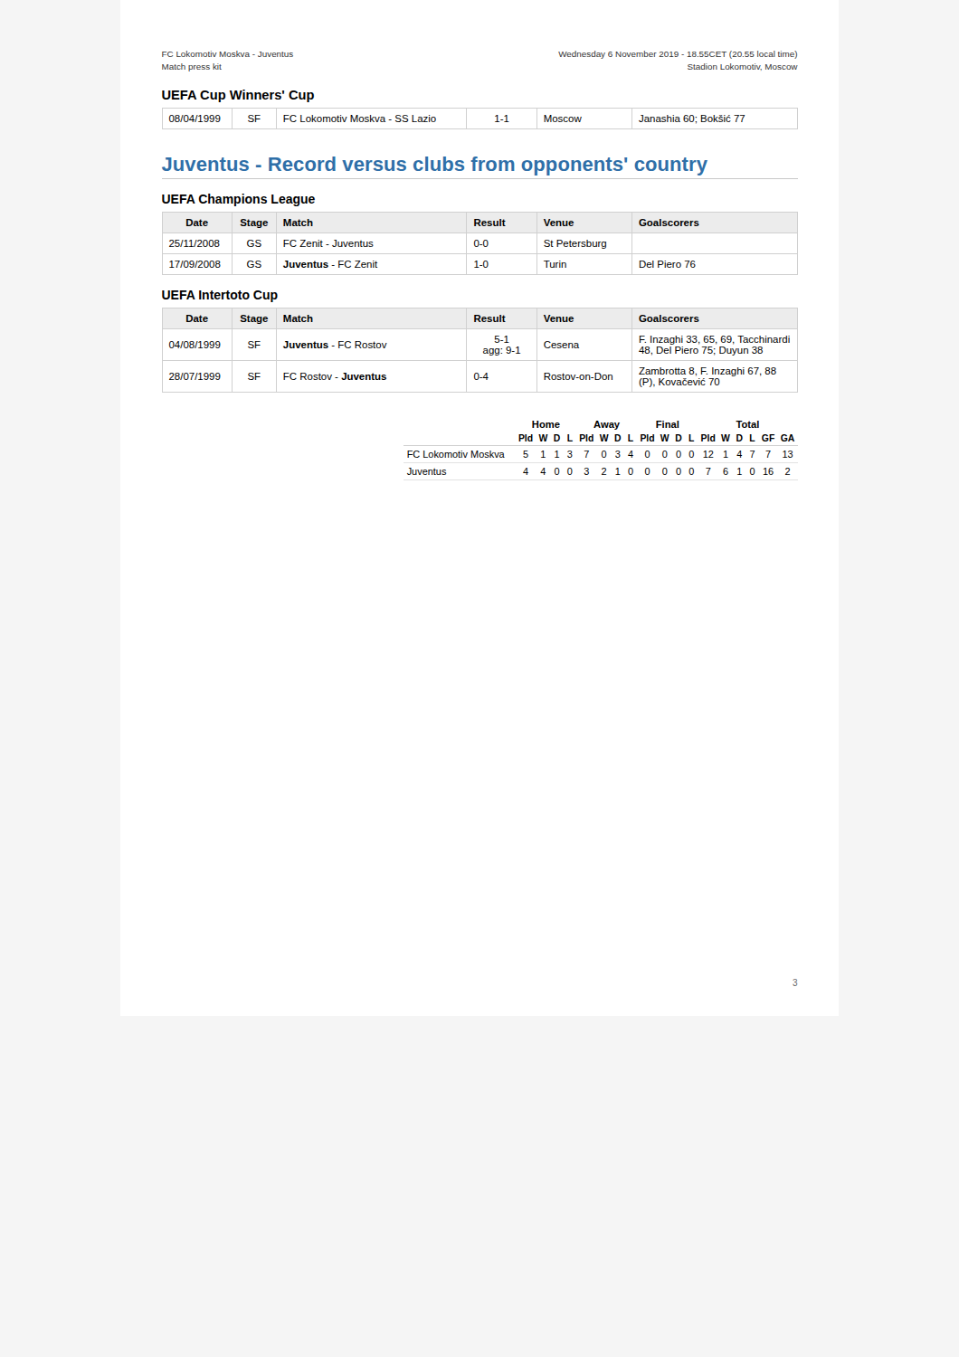FC Lokomotiv Moskva - Juventus
Match press kit
Wednesday 6 November 2019 - 18.55CET (20.55 local time)
Stadion Lokomotiv, Moscow
UEFA Cup Winners' Cup
| 08/04/1999 | SF | FC Lokomotiv Moskva - SS Lazio | 1-1 | Moscow | Janashia 60; Bokšić 77 |
Juventus - Record versus clubs from opponents' country
UEFA Champions League
| Date | Stage | Match | Result | Venue | Goalscorers |
| --- | --- | --- | --- | --- | --- |
| 25/11/2008 | GS | FC Zenit - Juventus | 0-0 | St Petersburg | |
| 17/09/2008 | GS | Juventus - FC Zenit | 1-0 | Turin | Del Piero 76 |
UEFA Intertoto Cup
| Date | Stage | Match | Result | Venue | Goalscorers |
| --- | --- | --- | --- | --- | --- |
| 04/08/1999 | SF | Juventus - FC Rostov | 5-1 agg: 9-1 | Cesena | F. Inzaghi 33, 65, 69, Tacchinardi 48, Del Piero 75; Duyun 38 |
| 28/07/1999 | SF | FC Rostov - Juventus | 0-4 | Rostov-on-Don | Zambrotta 8, F. Inzaghi 67, 88 (P), Kovačević 70 |
| | Home | Away | Final | Total |
| --- | --- | --- | --- | --- |
| | Pld | W | D | L | Pld | W | D | L | Pld | W | D | L | Pld | W | D | L | GF | GA |
| FC Lokomotiv Moskva | 5 | 1 | 1 | 3 | 7 | 0 | 3 | 4 | 0 | 0 | 0 | 0 | 12 | 1 | 4 | 7 | 7 | 13 |
| Juventus | 4 | 4 | 0 | 0 | 3 | 2 | 1 | 0 | 0 | 0 | 0 | 0 | 7 | 6 | 1 | 0 | 16 | 2 |
3